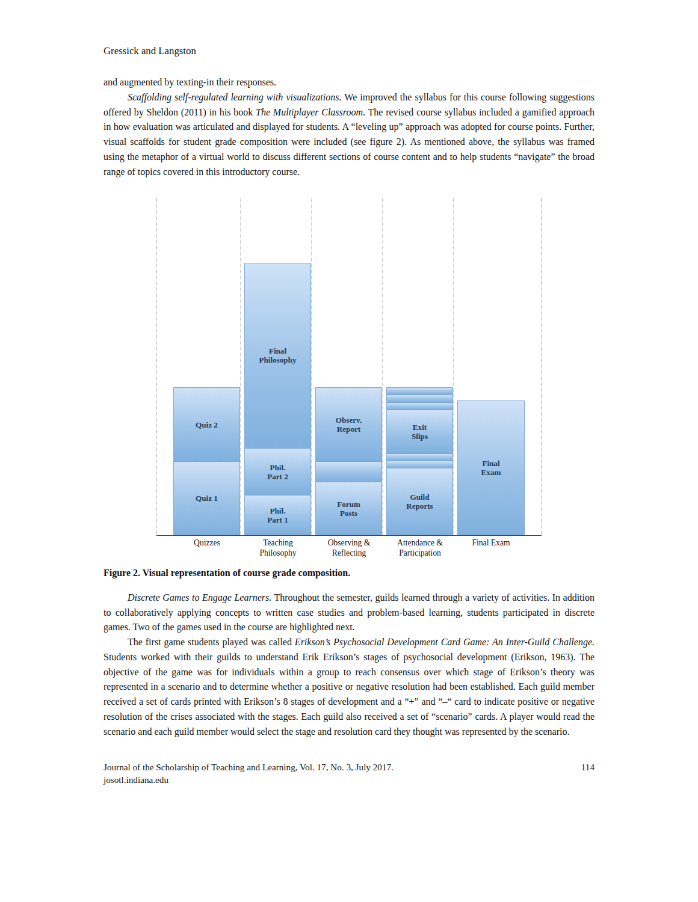Gressick and Langston
and augmented by texting-in their responses.
Scaffolding self-regulated learning with visualizations. We improved the syllabus for this course following suggestions offered by Sheldon (2011) in his book The Multiplayer Classroom. The revised course syllabus included a gamified approach in how evaluation was articulated and displayed for students. A “leveling up” approach was adopted for course points. Further, visual scaffolds for student grade composition were included (see figure 2). As mentioned above, the syllabus was framed using the metaphor of a virtual world to discuss different sections of course content and to help students “navigate” the broad range of topics covered in this introductory course.
Quiz 2
Quiz 1
Final
Philosophy
Phil.
Part 2
Phil.
Part 1
Observ.
Report
Forum
Posts
Exit
Slips
Guild
Reports
Final
Exam
Quizzes
Teaching
Philosophy
Observing &
Reflecting
Attendance &
Participation
Final Exam
Figure 2. Visual representation of course grade composition.
Discrete Games to Engage Learners. Throughout the semester, guilds learned through a variety of activities. In addition to collaboratively applying concepts to written case studies and problem-based learning, students participated in discrete games. Two of the games used in the course are highlighted next.
The first game students played was called Erikson’s Psychosocial Development Card Game: An Inter-Guild Challenge. Students worked with their guilds to understand Erik Erikson’s stages of psychosocial development (Erikson, 1963). The objective of the game was for individuals within a group to reach consensus over which stage of Erikson’s theory was represented in a scenario and to determine whether a positive or negative resolution had been established. Each guild member received a set of cards printed with Erikson’s 8 stages of development and a “+” and “–“ card to indicate positive or negative resolution of the crises associated with the stages. Each guild also received a set of “scenario” cards. A player would read the scenario and each guild member would select the stage and resolution card they thought was represented by the scenario.
114 Journal of the Scholarship of Teaching and Learning, Vol. 17, No. 3, July 2017.
josotl.indiana.edu